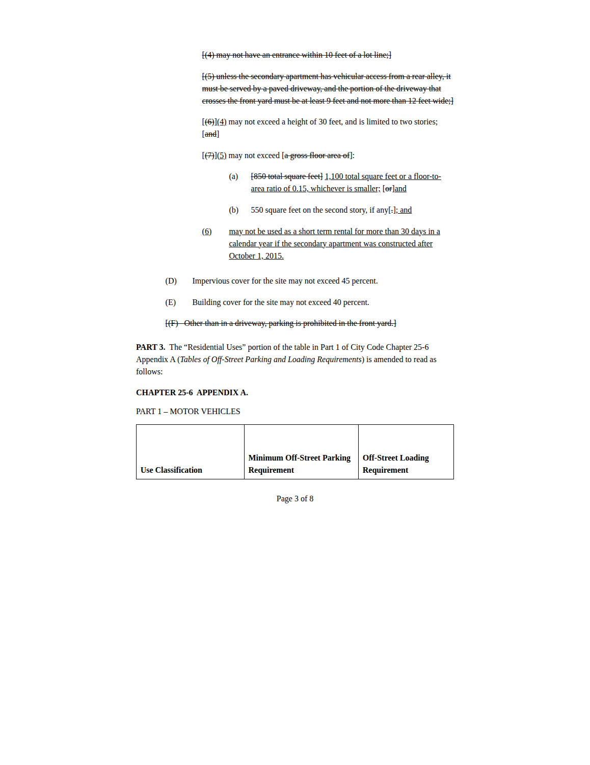[(4) may not have an entrance within 10 feet of a lot line;]
[(5) unless the secondary apartment has vehicular access from a rear alley, it must be served by a paved driveway, and the portion of the driveway that crosses the front yard must be at least 9 feet and not more than 12 feet wide;]
[(6)](4) may not exceed a height of 30 feet, and is limited to two stories; [and]
[(7)](5) may not exceed [a gross floor area of]:
(a)
[850 total square feet] 1,100 total square feet or a floor-to-area ratio of 0.15, whichever is smaller; [or]and
(b)
550 square feet on the second story, if any[.]; and
(6)
may not be used as a short term rental for more than 30 days in a calendar year if the secondary apartment was constructed after October 1, 2015.
(D)
Impervious cover for the site may not exceed 45 percent.
(E)
Building cover for the site may not exceed 40 percent.
[(F) Other than in a driveway, parking is prohibited in the front yard.]
PART 3. The “Residential Uses” portion of the table in Part 1 of City Code Chapter 25-6 Appendix A (Tables of Off-Street Parking and Loading Requirements) is amended to read as follows:
CHAPTER 25-6 APPENDIX A.
PART 1 – MOTOR VEHICLES
| Use Classification | Minimum Off-Street Parking Requirement | Off-Street Loading Requirement |
| --- | --- | --- |
Page 3 of 8